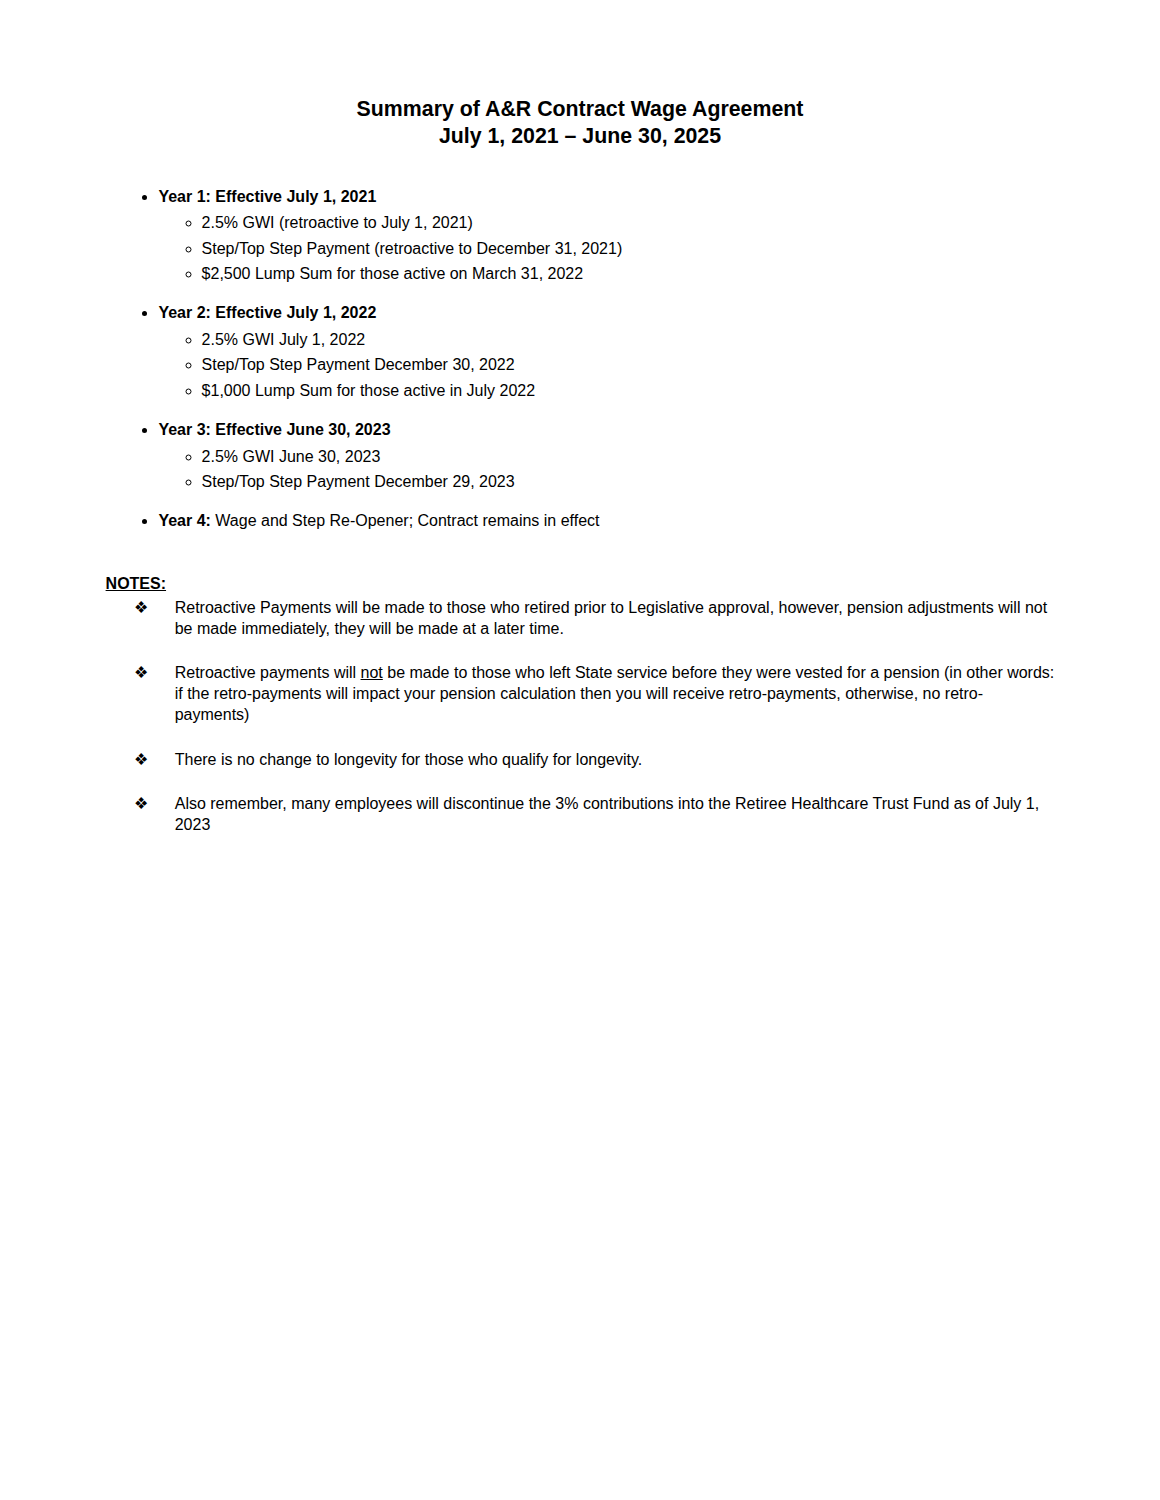Summary of A&R Contract Wage AgreementJuly 1, 2021 – June 30, 2025
Year 1: Effective July 1, 2021
2.5% GWI (retroactive to July 1, 2021)
Step/Top Step Payment (retroactive to December 31, 2021)
$2,500 Lump Sum for those active on March 31, 2022
Year 2: Effective July 1, 2022
2.5% GWI July 1, 2022
Step/Top Step Payment December 30, 2022
$1,000 Lump Sum for those active in July 2022
Year 3: Effective June 30, 2023
2.5% GWI June 30, 2023
Step/Top Step Payment December 29, 2023
Year 4: Wage and Step Re-Opener; Contract remains in effect
NOTES:
Retroactive Payments will be made to those who retired prior to Legislative approval, however, pension adjustments will not be made immediately, they will be made at a later time.
Retroactive payments will not be made to those who left State service before they were vested for a pension (in other words: if the retro-payments will impact your pension calculation then you will receive retro-payments, otherwise, no retro-payments)
There is no change to longevity for those who qualify for longevity.
Also remember, many employees will discontinue the 3% contributions into the Retiree Healthcare Trust Fund as of July 1, 2023